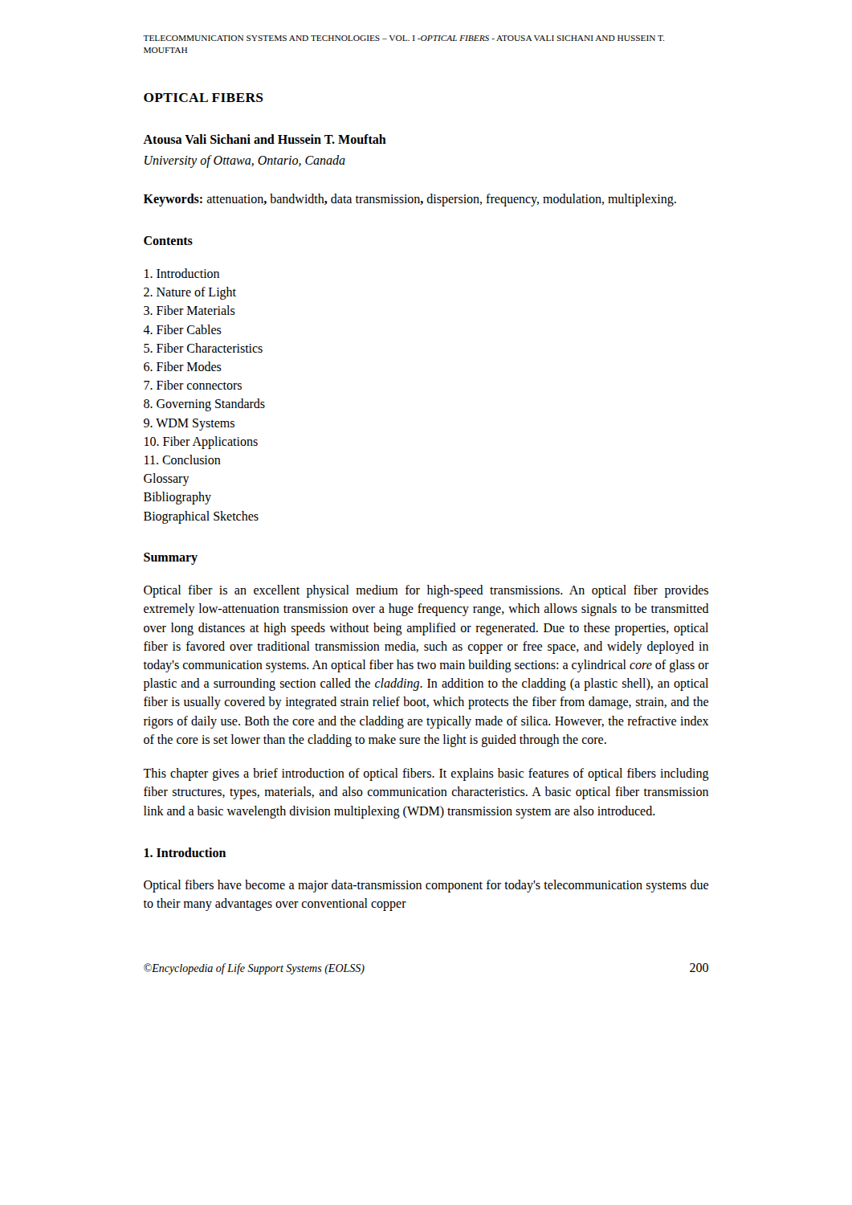Telecommunication Systems and Technologies – Vol. I -Optical Fibers - Atousa Vali Sichani and Hussein T. Mouftah
OPTICAL FIBERS
Atousa Vali Sichani and Hussein T. Mouftah
University of Ottawa, Ontario, Canada
Keywords: attenuation, bandwidth, data transmission, dispersion, frequency, modulation, multiplexing.
Contents
1. Introduction
2. Nature of Light
3. Fiber Materials
4. Fiber Cables
5. Fiber Characteristics
6. Fiber Modes
7. Fiber connectors
8. Governing Standards
9. WDM Systems
10. Fiber Applications
11. Conclusion
Glossary
Bibliography
Biographical Sketches
Summary
Optical fiber is an excellent physical medium for high-speed transmissions. An optical fiber provides extremely low-attenuation transmission over a huge frequency range, which allows signals to be transmitted over long distances at high speeds without being amplified or regenerated. Due to these properties, optical fiber is favored over traditional transmission media, such as copper or free space, and widely deployed in today's communication systems. An optical fiber has two main building sections: a cylindrical core of glass or plastic and a surrounding section called the cladding. In addition to the cladding (a plastic shell), an optical fiber is usually covered by integrated strain relief boot, which protects the fiber from damage, strain, and the rigors of daily use. Both the core and the cladding are typically made of silica. However, the refractive index of the core is set lower than the cladding to make sure the light is guided through the core.
This chapter gives a brief introduction of optical fibers. It explains basic features of optical fibers including fiber structures, types, materials, and also communication characteristics. A basic optical fiber transmission link and a basic wavelength division multiplexing (WDM) transmission system are also introduced.
1. Introduction
Optical fibers have become a major data-transmission component for today's telecommunication systems due to their many advantages over conventional copper
©Encyclopedia of Life Support Systems (EOLSS) 200